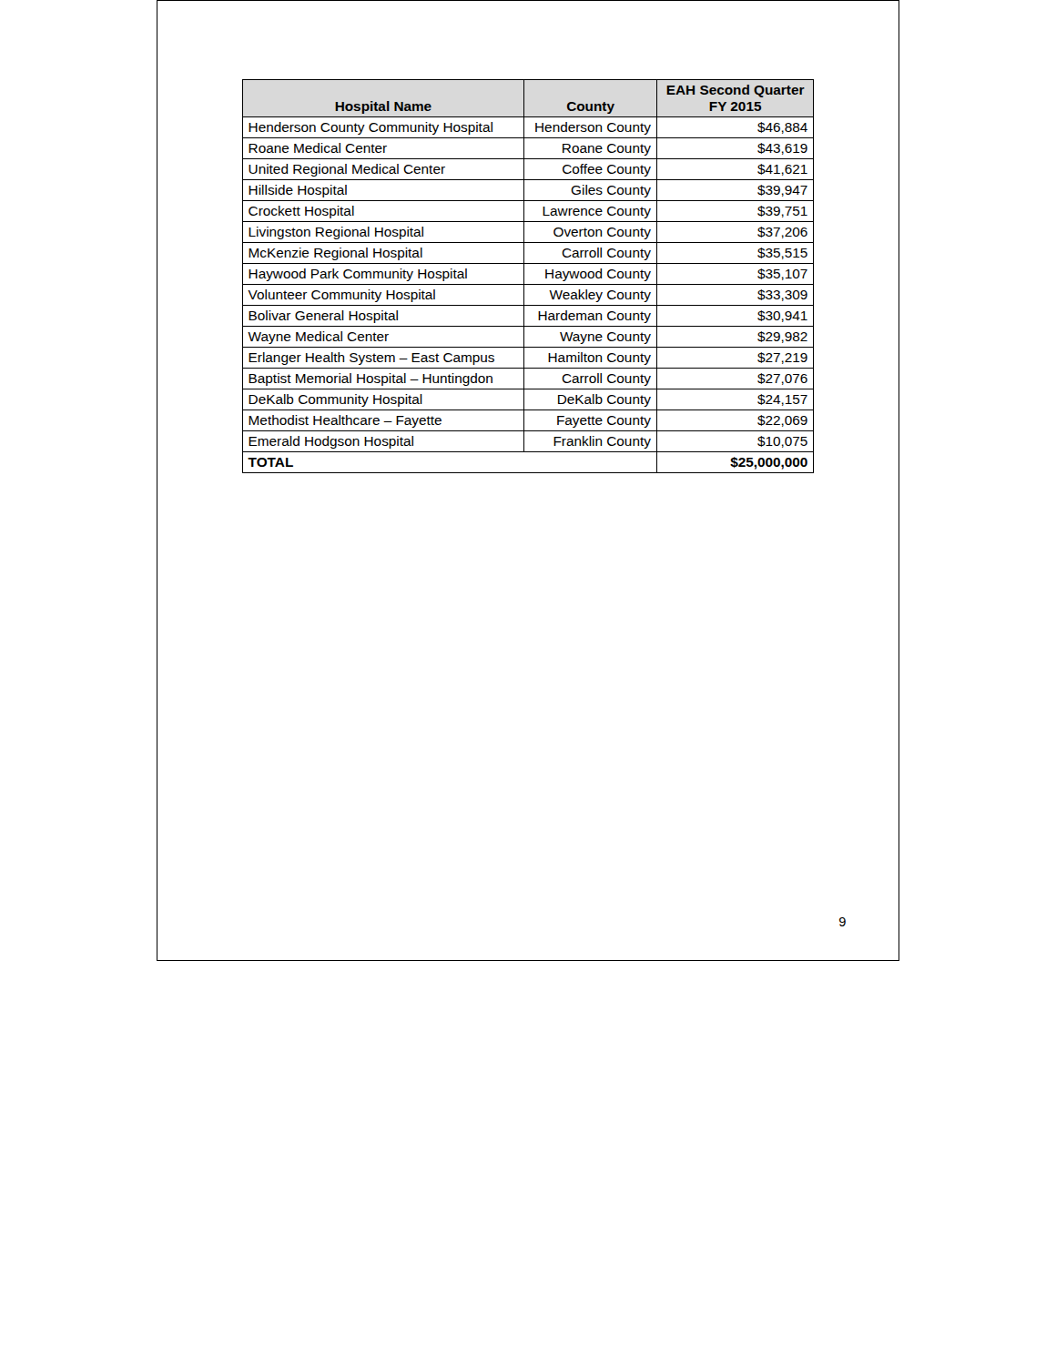| Hospital Name | County | EAH Second Quarter FY 2015 |
| --- | --- | --- |
| Henderson County Community Hospital | Henderson County | $46,884 |
| Roane Medical Center | Roane County | $43,619 |
| United Regional Medical Center | Coffee County | $41,621 |
| Hillside Hospital | Giles County | $39,947 |
| Crockett Hospital | Lawrence County | $39,751 |
| Livingston Regional Hospital | Overton County | $37,206 |
| McKenzie Regional Hospital | Carroll County | $35,515 |
| Haywood Park Community Hospital | Haywood County | $35,107 |
| Volunteer Community Hospital | Weakley County | $33,309 |
| Bolivar General Hospital | Hardeman County | $30,941 |
| Wayne Medical Center | Wayne County | $29,982 |
| Erlanger Health System – East Campus | Hamilton County | $27,219 |
| Baptist Memorial Hospital – Huntingdon | Carroll County | $27,076 |
| DeKalb Community Hospital | DeKalb County | $24,157 |
| Methodist Healthcare – Fayette | Fayette County | $22,069 |
| Emerald Hodgson Hospital | Franklin County | $10,075 |
| TOTAL | $25,000,000 |
9